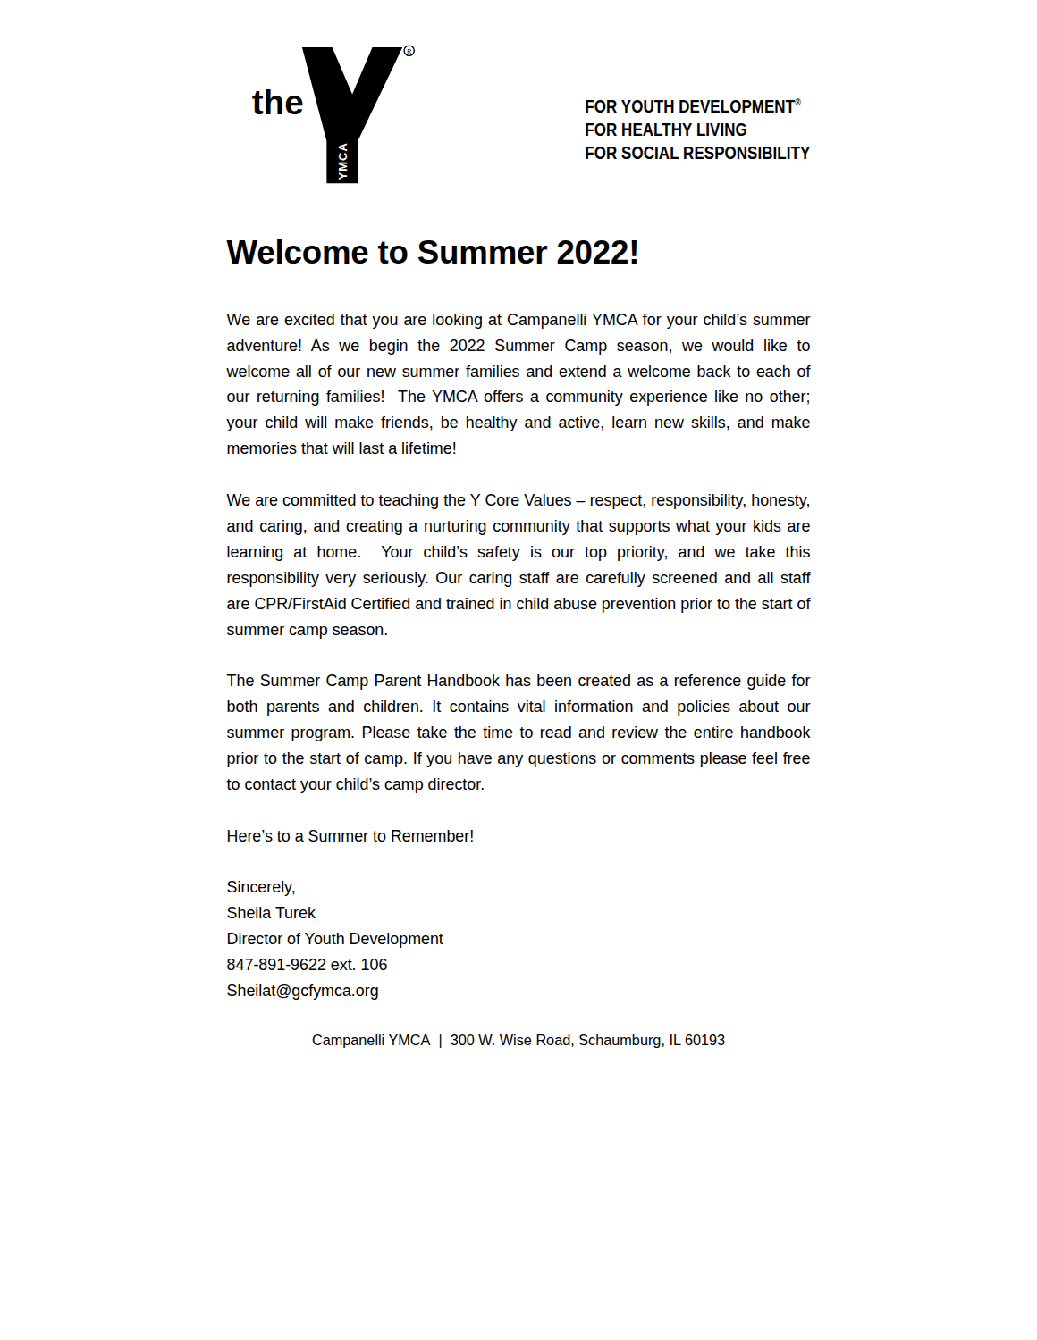the Y — YMCA R the YMCA
FOR YOUTH DEVELOPMENT®
FOR HEALTHY LIVING
FOR SOCIAL RESPONSIBILITY
Welcome to Summer 2022!
We are excited that you are looking at Campanelli YMCA for your child’s summer adventure! As we begin the 2022 Summer Camp season, we would like to welcome all of our new summer families and extend a welcome back to each of our returning families! The YMCA offers a community experience like no other; your child will make friends, be healthy and active, learn new skills, and make memories that will last a lifetime!
We are committed to teaching the Y Core Values – respect, responsibility, honesty, and caring, and creating a nurturing community that supports what your kids are learning at home. Your child’s safety is our top priority, and we take this responsibility very seriously. Our caring staff are carefully screened and all staff are CPR/FirstAid Certified and trained in child abuse prevention prior to the start of summer camp season.
The Summer Camp Parent Handbook has been created as a reference guide for both parents and children. It contains vital information and policies about our summer program. Please take the time to read and review the entire handbook prior to the start of camp. If you have any questions or comments please feel free to contact your child’s camp director.
Here’s to a Summer to Remember!
Sincerely, Sheila Turek Director of Youth Development 847-891-9622 ext. 106 Sheilat@gcfymca.org
Campanelli YMCA | 300 W. Wise Road, Schaumburg, IL 60193